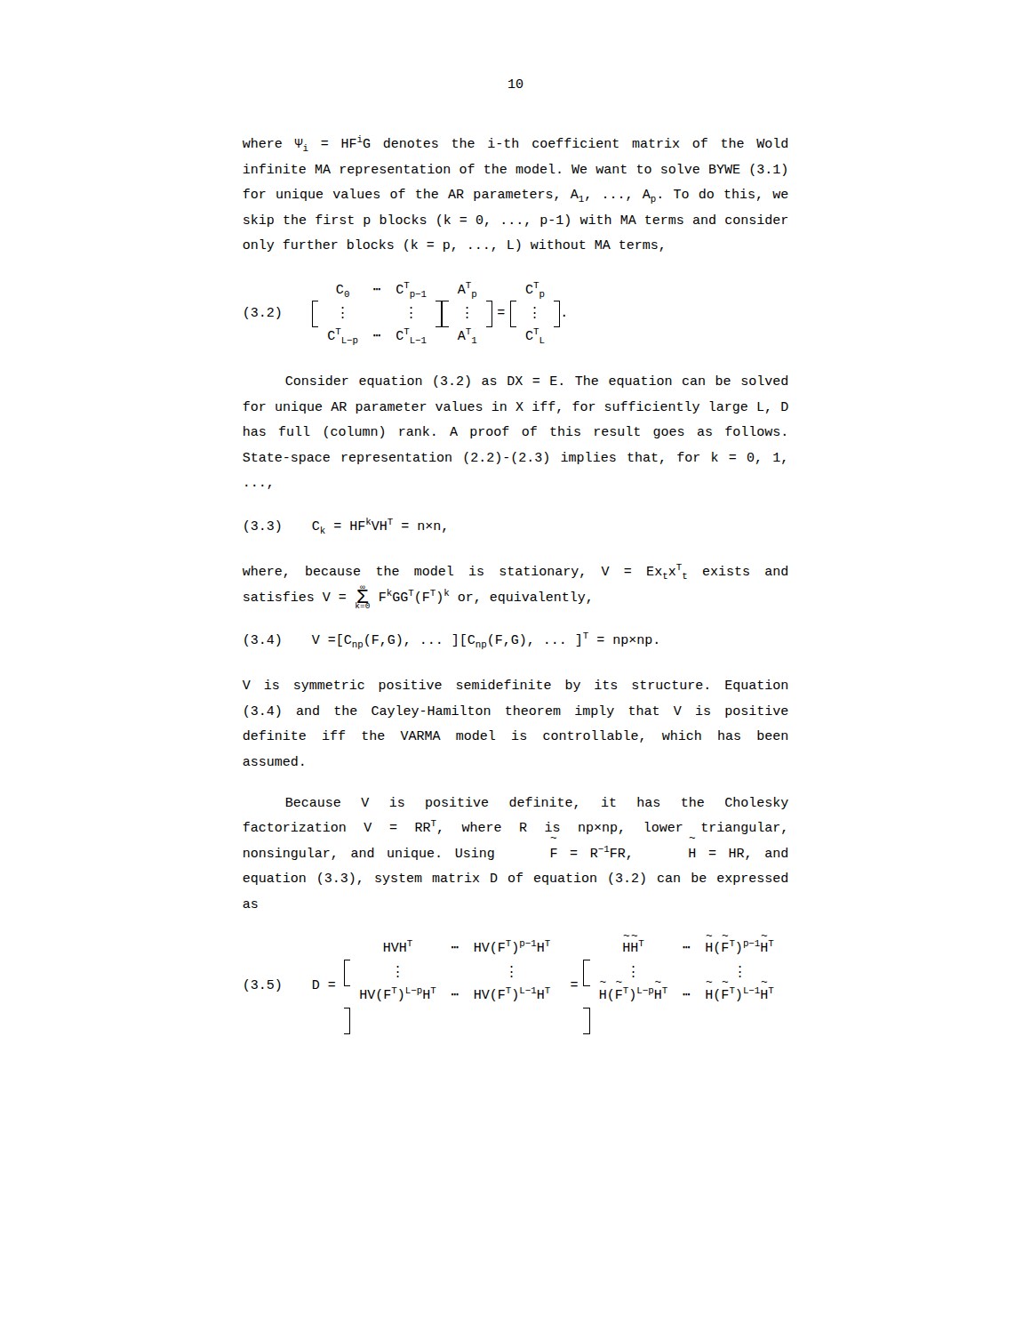10
where Ψi = HFiG denotes the i-th coefficient matrix of the Wold infinite MA representation of the model. We want to solve BYWE (3.1) for unique values of the AR parameters, A1, ..., Ap. To do this, we skip the first p blocks (k = 0, ..., p-1) with MA terms and consider only further blocks (k = p, ..., L) without MA terms,
(3.2)
| C 0 | ⋯ | C T p−1 |
| ⋮ | | ⋮ |
| C T L−p | ⋯ | C T L−1 |
| A T p |
| ⋮ |
| A T 1 |
=
| C T p |
| ⋮ |
| C T L |
.
Consider equation (3.2) as DX = E. The equation can be solved for unique AR parameter values in X iff, for sufficiently large L, D has full (column) rank. A proof of this result goes as follows. State-space representation (2.2)-(2.3) implies that, for k = 0, 1, ...,
(3.3) Ck = HFkVHT = n×n,
where, because the model is stationary, V = ExtxTt exists and satisfies V = Σ∞k=0 FkGGT(FT)k or, equivalently,
(3.4) V =[Cnp(F,G), ... ][Cnp(F,G), ... ]T = np×np.
V is symmetric positive semidefinite by its structure. Equation (3.4) and the Cayley-Hamilton theorem imply that V is positive definite iff the VARMA model is controllable, which has been assumed.
Because V is positive definite, it has the Cholesky factorization V = RRT, where R is np×np, lower triangular, nonsingular, and unique. Using F = R−1FR, H = HR, and equation (3.3), system matrix D of equation (3.2) can be expressed as
(3.5)
D =
| HVH T | ⋯ | HV(F T ) p−1 H T |
| ⋮ | | ⋮ |
| HV(F T ) L−p H T | ⋯ | HV(F T ) L−1 H T |
=
| H H T | ⋯ | H ( F T ) p−1 H T |
| ⋮ | | ⋮ |
| H ( F T ) L−p H T | ⋯ | H ( F T ) L−1 H T |